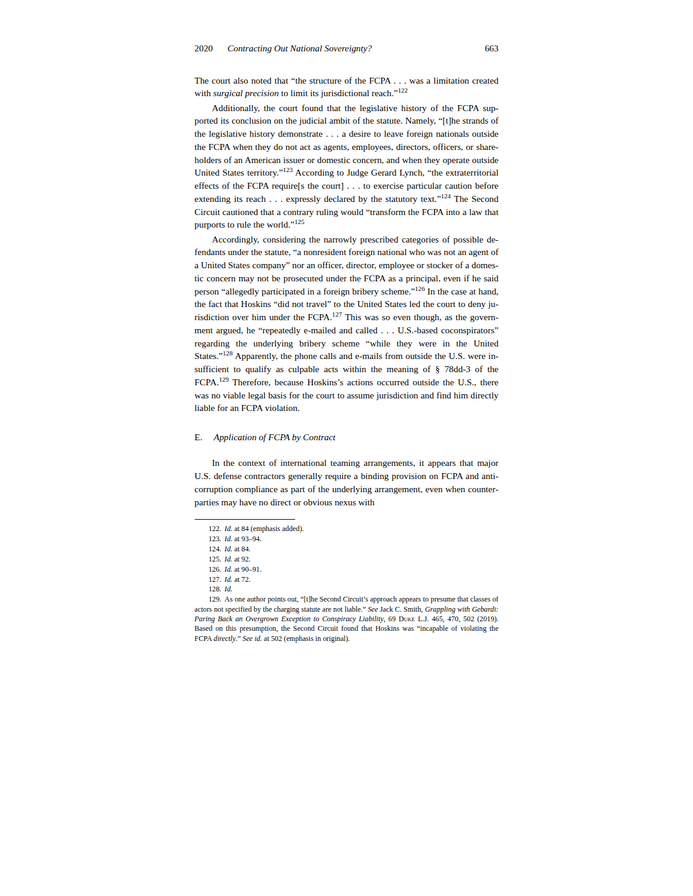2020 Contracting Out National Sovereignty?
663
The court also noted that “the structure of the FCPA . . . was a limitation created with surgical precision to limit its jurisdictional reach.”122
Additionally, the court found that the legislative history of the FCPA supported its conclusion on the judicial ambit of the statute. Namely, “[t]he strands of the legislative history demonstrate . . . a desire to leave foreign nationals outside the FCPA when they do not act as agents, employees, directors, officers, or shareholders of an American issuer or domestic concern, and when they operate outside United States territory.”123 According to Judge Gerard Lynch, “the extraterritorial effects of the FCPA require[s the court] . . . to exercise particular caution before extending its reach . . . expressly declared by the statutory text.”124 The Second Circuit cautioned that a contrary ruling would “transform the FCPA into a law that purports to rule the world.”125
Accordingly, considering the narrowly prescribed categories of possible defendants under the statute, “a nonresident foreign national who was not an agent of a United States company” nor an officer, director, employee or stocker of a domestic concern may not be prosecuted under the FCPA as a principal, even if he said person “allegedly participated in a foreign bribery scheme.”126 In the case at hand, the fact that Hoskins “did not travel” to the United States led the court to deny jurisdiction over him under the FCPA.127 This was so even though, as the government argued, he “repeatedly e-mailed and called . . . U.S.-based coconspirators” regarding the underlying bribery scheme “while they were in the United States.”128 Apparently, the phone calls and e-mails from outside the U.S. were insufficient to qualify as culpable acts within the meaning of § 78dd-3 of the FCPA.129 Therefore, because Hoskins’s actions occurred outside the U.S., there was no viable legal basis for the court to assume jurisdiction and find him directly liable for an FCPA violation.
E. Application of FCPA by Contract
In the context of international teaming arrangements, it appears that major U.S. defense contractors generally require a binding provision on FCPA and anti-corruption compliance as part of the underlying arrangement, even when counterparties may have no direct or obvious nexus with
122. Id. at 84 (emphasis added).
123. Id. at 93–94.
124. Id. at 84.
125. Id. at 92.
126. Id. at 90–91.
127. Id. at 72.
128. Id.
129. As one author points out, “[t]he Second Circuit’s approach appears to presume that classes of actors not specified by the charging statute are not liable.” See Jack C. Smith, Grappling with Gebardi: Paring Back an Overgrown Exception to Conspiracy Liability, 69 Duke L.J. 465, 470, 502 (2019). Based on this presumption, the Second Circuit found that Hoskins was “incapable of violating the FCPA directly.” See id. at 502 (emphasis in original).